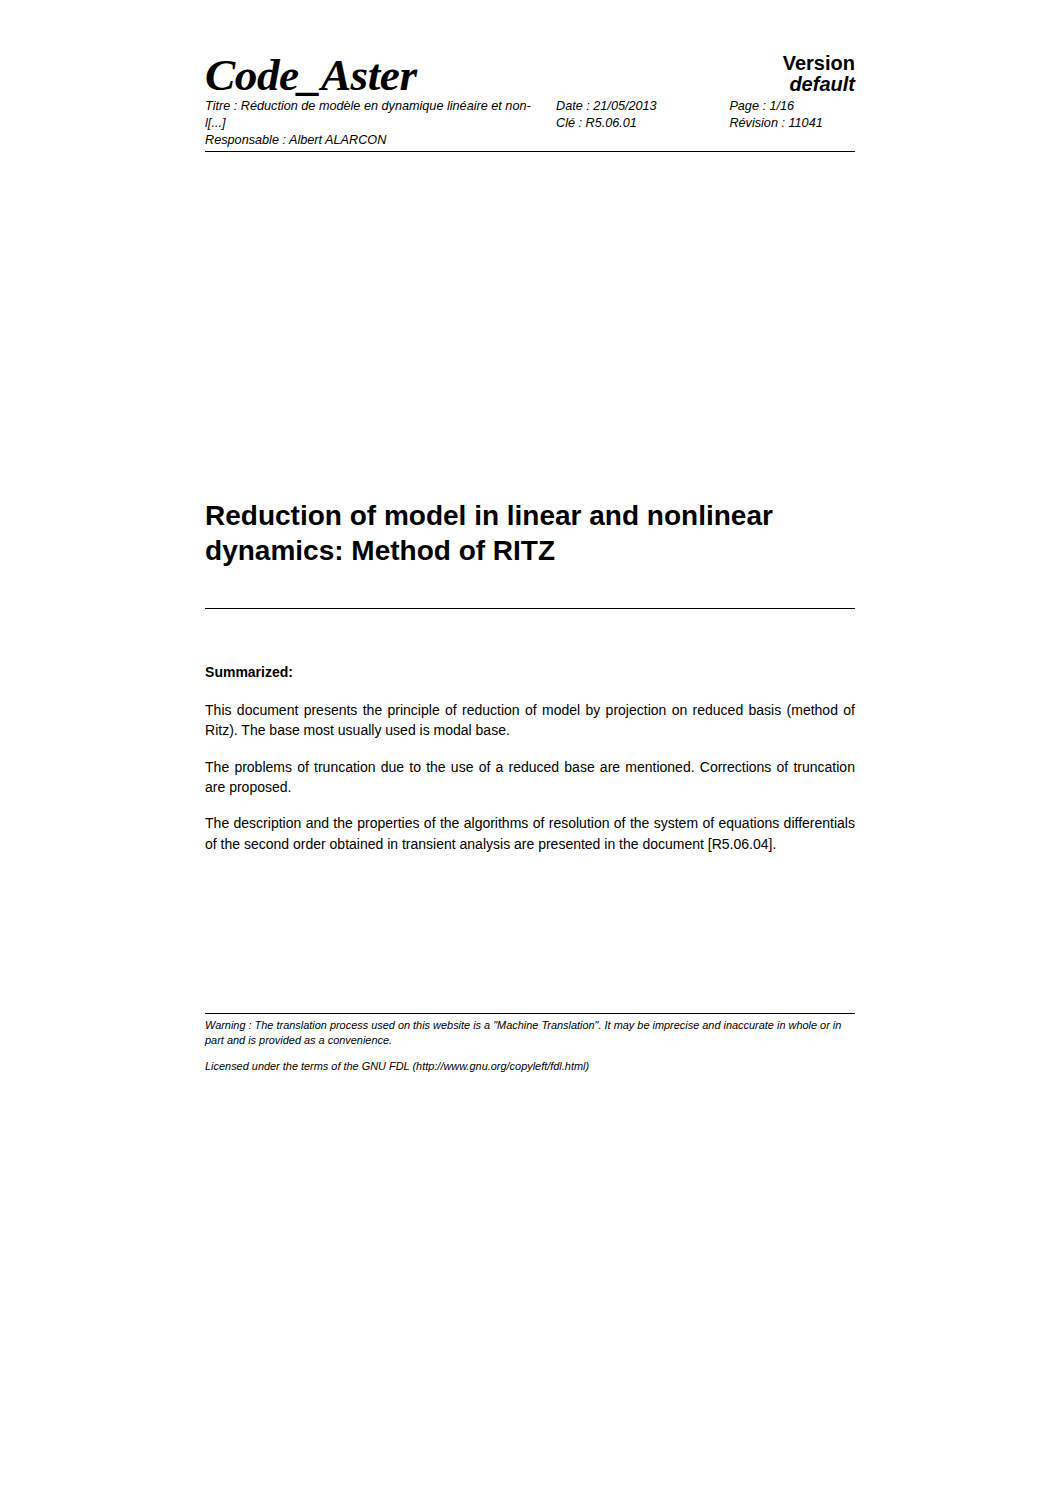Code_Aster
Version
default
Titre : Réduction de modèle en dynamique linéaire et non-l[...]
Responsable : Albert ALARCON
Date : 21/05/2013 Page : 1/16
Clé : R5.06.01 Révision : 11041
Reduction of model in linear and nonlinear
dynamics: Method of RITZ
Summarized:
This document presents the principle of reduction of model by projection on reduced basis (method of Ritz). The base most usually used is modal base.
The problems of truncation due to the use of a reduced base are mentioned. Corrections of truncation are proposed.
The description and the properties of the algorithms of resolution of the system of equations differentials of the second order obtained in transient analysis are presented in the document [R5.06.04].
Warning : The translation process used on this website is a "Machine Translation". It may be imprecise and inaccurate in whole or in part and is provided as a convenience.
Licensed under the terms of the GNU FDL (http://www.gnu.org/copyleft/fdl.html)